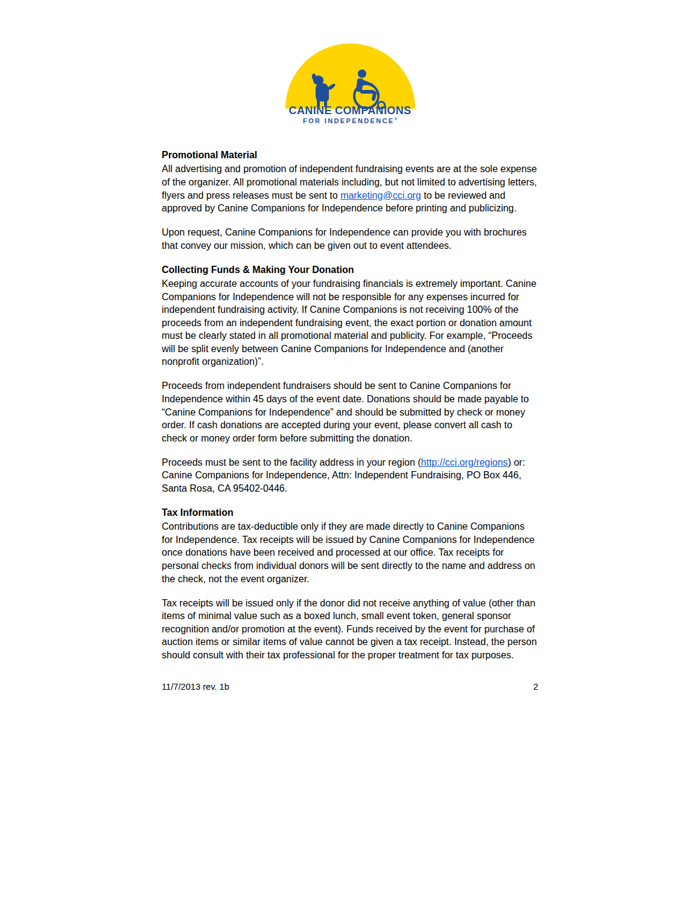CANINE COMPANIONS
FOR INDEPENDENCE®
Promotional Material
All advertising and promotion of independent fundraising events are at the sole expense of the organizer. All promotional materials including, but not limited to advertising letters, flyers and press releases must be sent to marketing@cci.org to be reviewed and approved by Canine Companions for Independence before printing and publicizing.
Upon request, Canine Companions for Independence can provide you with brochures that convey our mission, which can be given out to event attendees.
Collecting Funds & Making Your Donation
Keeping accurate accounts of your fundraising financials is extremely important. Canine Companions for Independence will not be responsible for any expenses incurred for independent fundraising activity. If Canine Companions is not receiving 100% of the proceeds from an independent fundraising event, the exact portion or donation amount must be clearly stated in all promotional material and publicity. For example, “Proceeds will be split evenly between Canine Companions for Independence and (another nonprofit organization)”.
Proceeds from independent fundraisers should be sent to Canine Companions for Independence within 45 days of the event date. Donations should be made payable to “Canine Companions for Independence” and should be submitted by check or money order. If cash donations are accepted during your event, please convert all cash to check or money order form before submitting the donation.
Proceeds must be sent to the facility address in your region (http://cci.org/regions) or: Canine Companions for Independence, Attn: Independent Fundraising, PO Box 446, Santa Rosa, CA 95402-0446.
Tax Information
Contributions are tax-deductible only if they are made directly to Canine Companions for Independence. Tax receipts will be issued by Canine Companions for Independence once donations have been received and processed at our office. Tax receipts for personal checks from individual donors will be sent directly to the name and address on the check, not the event organizer.
Tax receipts will be issued only if the donor did not receive anything of value (other than items of minimal value such as a boxed lunch, small event token, general sponsor recognition and/or promotion at the event). Funds received by the event for purchase of auction items or similar items of value cannot be given a tax receipt. Instead, the person should consult with their tax professional for the proper treatment for tax purposes.
11/7/2013 rev. 1b 2